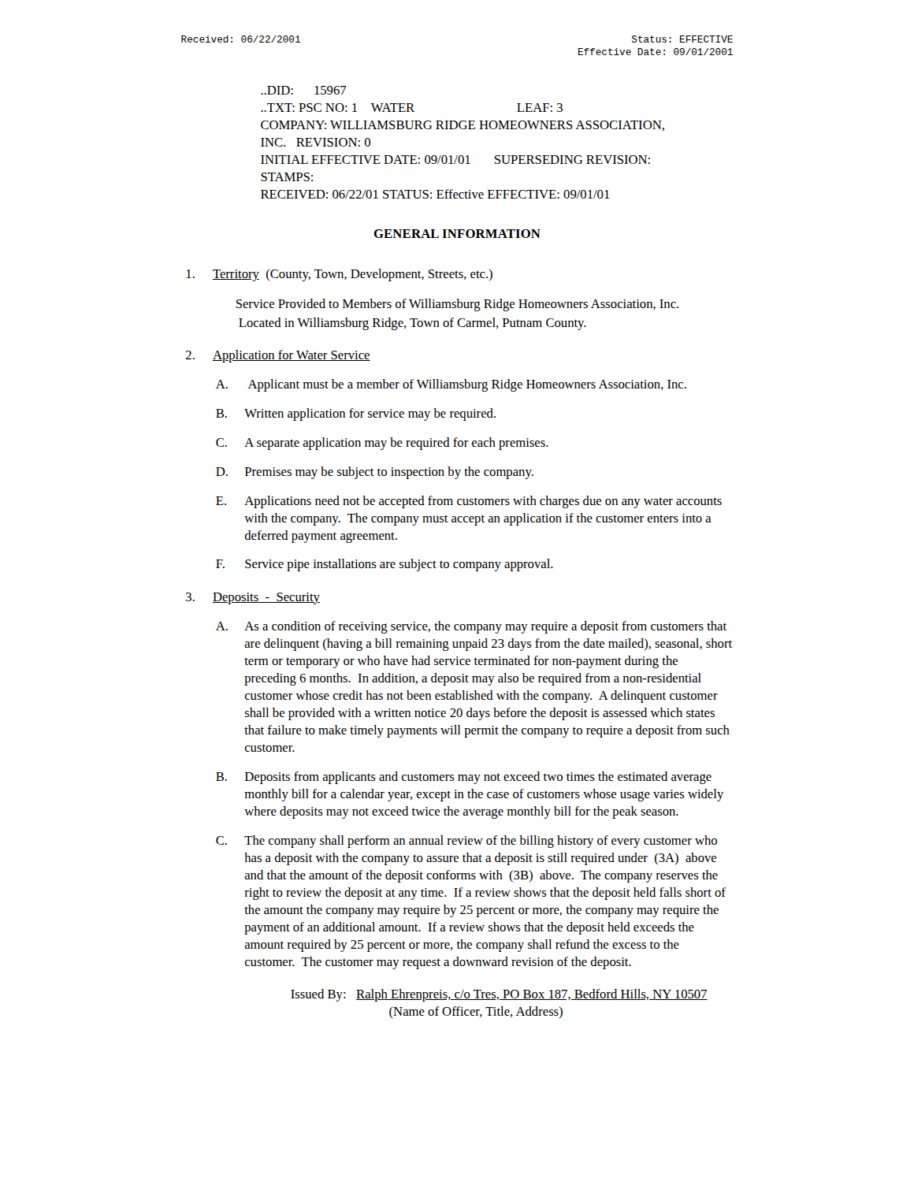Received: 06/22/2001
Status: EFFECTIVE Effective Date: 09/01/2001
..DID: 15967
..TXT: PSC NO: 1 WATER LEAF: 3
COMPANY: WILLIAMSBURG RIDGE HOMEOWNERS ASSOCIATION, INC. REVISION: 0
INITIAL EFFECTIVE DATE: 09/01/01 SUPERSEDING REVISION:
STAMPS:
RECEIVED: 06/22/01 STATUS: Effective EFFECTIVE: 09/01/01
GENERAL INFORMATION
1. Territory (County, Town, Development, Streets, etc.)
Service Provided to Members of Williamsburg Ridge Homeowners Association, Inc.
Located in Williamsburg Ridge, Town of Carmel, Putnam County.
2. Application for Water Service
A. Applicant must be a member of Williamsburg Ridge Homeowners Association, Inc.
B. Written application for service may be required.
C. A separate application may be required for each premises.
D. Premises may be subject to inspection by the company.
E. Applications need not be accepted from customers with charges due on any water accounts with the company. The company must accept an application if the customer enters into a deferred payment agreement.
F. Service pipe installations are subject to company approval.
3. Deposits - Security
A. As a condition of receiving service, the company may require a deposit from customers that are delinquent (having a bill remaining unpaid 23 days from the date mailed), seasonal, short term or temporary or who have had service terminated for non-payment during the preceding 6 months. In addition, a deposit may also be required from a non-residential customer whose credit has not been established with the company. A delinquent customer shall be provided with a written notice 20 days before the deposit is assessed which states that failure to make timely payments will permit the company to require a deposit from such customer.
B. Deposits from applicants and customers may not exceed two times the estimated average monthly bill for a calendar year, except in the case of customers whose usage varies widely where deposits may not exceed twice the average monthly bill for the peak season.
C. The company shall perform an annual review of the billing history of every customer who has a deposit with the company to assure that a deposit is still required under (3A) above and that the amount of the deposit conforms with (3B) above. The company reserves the right to review the deposit at any time. If a review shows that the deposit held falls short of the amount the company may require by 25 percent or more, the company may require the payment of an additional amount. If a review shows that the deposit held exceeds the amount required by 25 percent or more, the company shall refund the excess to the customer. The customer may request a downward revision of the deposit.
Issued By: Ralph Ehrenpreis, c/o Tres, PO Box 187, Bedford Hills, NY 10507
(Name of Officer, Title, Address)